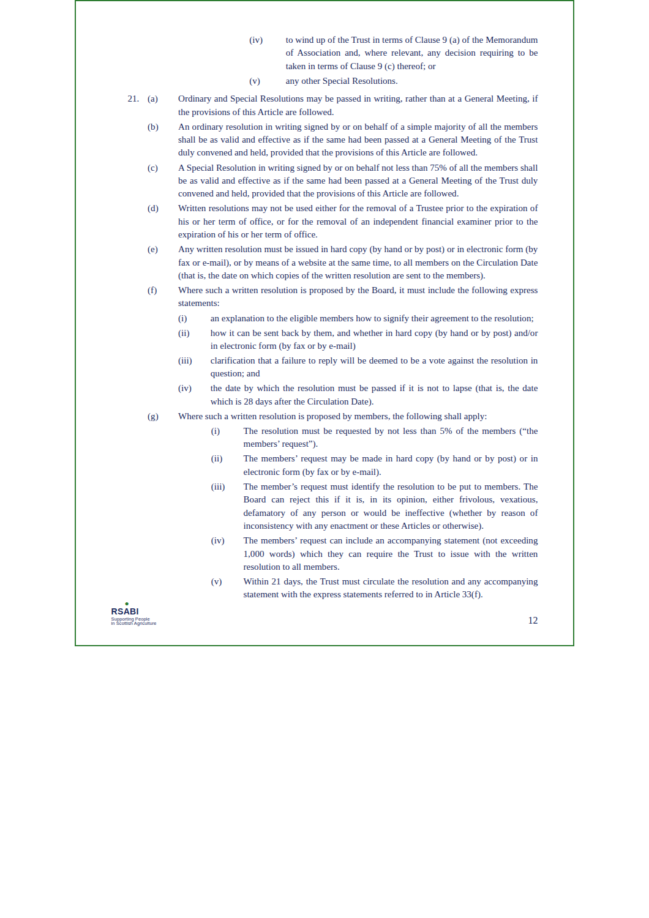(iv)
to wind up of the Trust in terms of Clause 9 (a) of the Memorandum of Association and, where relevant, any decision requiring to be taken in terms of Clause 9 (c) thereof; or
(v)
any other Special Resolutions.
21.
(a)
Ordinary and Special Resolutions may be passed in writing, rather than at a General Meeting, if the provisions of this Article are followed.
(b)
An ordinary resolution in writing signed by or on behalf of a simple majority of all the members shall be as valid and effective as if the same had been passed at a General Meeting of the Trust duly convened and held, provided that the provisions of this Article are followed.
(c)
A Special Resolution in writing signed by or on behalf not less than 75% of all the members shall be as valid and effective as if the same had been passed at a General Meeting of the Trust duly convened and held, provided that the provisions of this Article are followed.
(d)
Written resolutions may not be used either for the removal of a Trustee prior to the expiration of his or her term of office, or for the removal of an independent financial examiner prior to the expiration of his or her term of office.
(e)
Any written resolution must be issued in hard copy (by hand or by post) or in electronic form (by fax or e-mail), or by means of a website at the same time, to all members on the Circulation Date (that is, the date on which copies of the written resolution are sent to the members).
(f)
Where such a written resolution is proposed by the Board, it must include the following express statements:
(i)
an explanation to the eligible members how to signify their agreement to the resolution;
(ii)
how it can be sent back by them, and whether in hard copy (by hand or by post) and/or in electronic form (by fax or by e-mail)
(iii)
clarification that a failure to reply will be deemed to be a vote against the resolution in question; and
(iv)
the date by which the resolution must be passed if it is not to lapse (that is, the date which is 28 days after the Circulation Date).
(g)
Where such a written resolution is proposed by members, the following shall apply:
(i)
The resolution must be requested by not less than 5% of the members (“the members’ request”).
(ii)
The members’ request may be made in hard copy (by hand or by post) or in electronic form (by fax or by e-mail).
(iii)
The member’s request must identify the resolution to be put to members. The Board can reject this if it is, in its opinion, either frivolous, vexatious, defamatory of any person or would be ineffective (whether by reason of inconsistency with any enactment or these Articles or otherwise).
(iv)
The members’ request can include an accompanying statement (not exceeding 1,000 words) which they can require the Trust to issue with the written resolution to all members.
(v)
Within 21 days, the Trust must circulate the resolution and any accompanying statement with the express statements referred to in Article 33(f).
● RSABI
Supporting People
in Scottish Agriculture
12